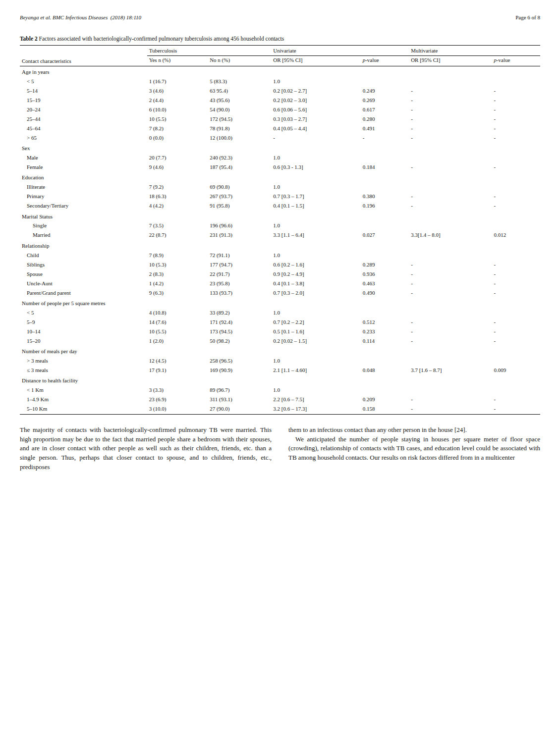Beyanga et al. BMC Infectious Diseases (2018) 18:110
Page 6 of 8
Table 2 Factors associated with bacteriologically-confirmed pulmonary tuberculosis among 456 household contacts
| Contact characteristics | Tuberculosis | Univariate | Multivariate |
| --- | --- | --- | --- |
| Yes n (%) | No n (%) | OR [95% CI] | p -value | OR [95% CI] | p -value |
| Age in years |
| < 5 | 1 (16.7) | 5 (83.3) | 1.0 | | | |
| 5–14 | 3 (4.6) | 63 95.4) | 0.2 [0.02 – 2.7] | 0.249 | - | - |
| 15–19 | 2 (4.4) | 43 (95.6) | 0.2 [0.02 – 3.0] | 0.269 | - | - |
| 20–24 | 6 (10.0) | 54 (90.0) | 0.6 [0.06 – 5.6] | 0.617 | - | - |
| 25–44 | 10 (5.5) | 172 (94.5) | 0.3 [0.03 – 2.7] | 0.280 | - | - |
| 45–64 | 7 (8.2) | 78 (91.8) | 0.4 [0.05 – 4.4] | 0.491 | - | - |
| > 65 | 0 (0.0) | 12 (100.0) | - | - | - | - |
| Sex |
| Male | 20 (7.7) | 240 (92.3) | 1.0 | | | |
| Female | 9 (4.6) | 187 (95.4) | 0.6 [0.3 - 1.3] | 0.184 | - | - |
| Education |
| Illiterate | 7 (9.2) | 69 (90.8) | 1.0 | | | |
| Primary | 18 (6.3) | 267 (93.7) | 0.7 [0.3 – 1.7] | 0.380 | - | - |
| Secondary/Tertiary | 4 (4.2) | 91 (95.8) | 0.4 [0.1 – 1.5] | 0.196 | - | - |
| Marital Status |
| Single | 7 (3.5) | 196 (96.6) | 1.0 | | | |
| Married | 22 (8.7) | 231 (91.3) | 3.3 [1.1 – 6.4] | 0.027 | 3.3[1.4 – 8.0] | 0.012 |
| Relationship |
| Child | 7 (8.9) | 72 (91.1) | 1.0 | | | |
| Siblings | 10 (5.3) | 177 (94.7) | 0.6 [0.2 – 1.6] | 0.289 | - | - |
| Spouse | 2 (8.3) | 22 (91.7) | 0.9 [0.2 – 4.9] | 0.936 | - | - |
| Uncle-Aunt | 1 (4.2) | 23 (95.8) | 0.4 [0.1 – 3.8] | 0.463 | - | - |
| Parent/Grand parent | 9 (6.3) | 133 (93.7) | 0.7 [0.3 – 2.0] | 0.490 | - | - |
| Number of people per 5 square metres |
| < 5 | 4 (10.8) | 33 (89.2) | 1.0 | | | |
| 5–9 | 14 (7.6) | 171 (92.4) | 0.7 [0.2 – 2.2] | 0.512 | - | - |
| 10–14 | 10 (5.5) | 173 (94.5) | 0.5 [0.1 – 1.6] | 0.233 | - | - |
| 15–20 | 1 (2.0) | 50 (98.2) | 0.2 [0.02 – 1.5] | 0.114 | - | - |
| Number of meals per day |
| > 3 meals | 12 (4.5) | 258 (96.5) | 1.0 | | | |
| ≤ 3 meals | 17 (9.1) | 169 (90.9) | 2.1 [1.1 – 4.60] | 0.048 | 3.7 [1.6 – 8.7] | 0.009 |
| Distance to health facility |
| < 1 Km | 3 (3.3) | 89 (96.7) | 1.0 | | | |
| 1–4.9 Km | 23 (6.9) | 311 (93.1) | 2.2 [0.6 – 7.5] | 0.209 | - | - |
| 5–10 Km | 3 (10.0) | 27 (90.0) | 3.2 [0.6 – 17.3] | 0.158 | - | - |
The majority of contacts with bacteriologically-confirmed pulmonary TB were married. This high proportion may be due to the fact that married people share a bedroom with their spouses, and are in closer contact with other people as well such as their children, friends, etc. than a single person. Thus, perhaps that closer contact to spouse, and to children, friends, etc., predisposes
them to an infectious contact than any other person in the house [24].
We anticipated the number of people staying in houses per square meter of floor space (crowding), relationship of contacts with TB cases, and education level could be associated with TB among household contacts. Our results on risk factors differed from in a multicenter